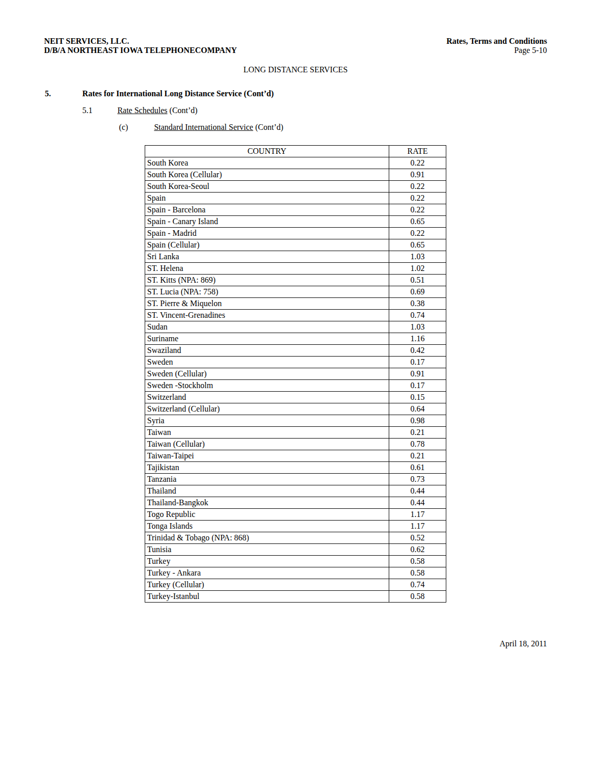NEIT Services, LLC.
D/B/A Northeast Iowa TelephoneCompany
Rates, Terms and Conditions
Page 5-10
LONG DISTANCE SERVICES
5.
Rates for International Long Distance Service (Cont’d)
5.1
Rate Schedules (Cont’d)
(c)
Standard International Service (Cont’d)
| COUNTRY | RATE |
| --- | --- |
| South Korea | 0.22 |
| South Korea (Cellular) | 0.91 |
| South Korea-Seoul | 0.22 |
| Spain | 0.22 |
| Spain - Barcelona | 0.22 |
| Spain - Canary Island | 0.65 |
| Spain - Madrid | 0.22 |
| Spain (Cellular) | 0.65 |
| Sri Lanka | 1.03 |
| ST. Helena | 1.02 |
| ST. Kitts (NPA: 869) | 0.51 |
| ST. Lucia (NPA: 758) | 0.69 |
| ST. Pierre & Miquelon | 0.38 |
| ST. Vincent-Grenadines | 0.74 |
| Sudan | 1.03 |
| Suriname | 1.16 |
| Swaziland | 0.42 |
| Sweden | 0.17 |
| Sweden (Cellular) | 0.91 |
| Sweden -Stockholm | 0.17 |
| Switzerland | 0.15 |
| Switzerland (Cellular) | 0.64 |
| Syria | 0.98 |
| Taiwan | 0.21 |
| Taiwan (Cellular) | 0.78 |
| Taiwan-Taipei | 0.21 |
| Tajikistan | 0.61 |
| Tanzania | 0.73 |
| Thailand | 0.44 |
| Thailand-Bangkok | 0.44 |
| Togo Republic | 1.17 |
| Tonga Islands | 1.17 |
| Trinidad & Tobago (NPA: 868) | 0.52 |
| Tunisia | 0.62 |
| Turkey | 0.58 |
| Turkey - Ankara | 0.58 |
| Turkey (Cellular) | 0.74 |
| Turkey-Istanbul | 0.58 |
April 18, 2011